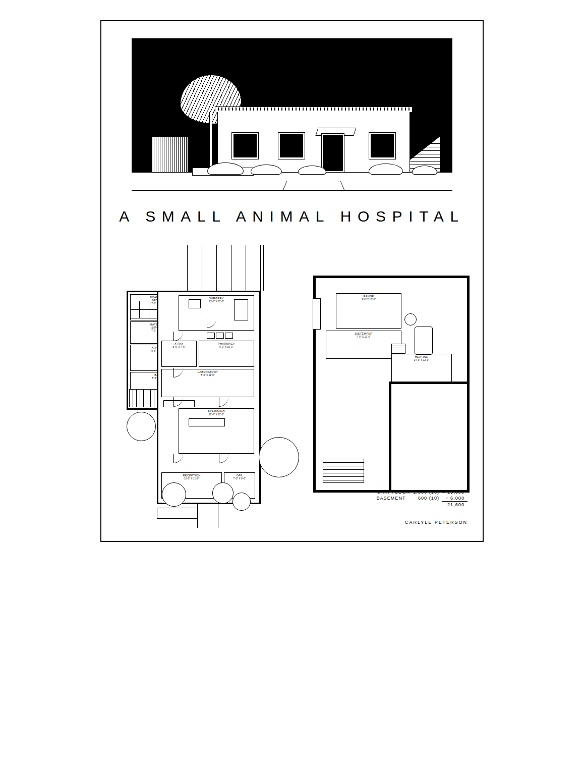A Small Animal Hospital
BoardersMedicals 7'-0" x 11'-0"
MaternitySurgicals 7'-0" x 11'-0"
Kitchen9'-6" x 11'-0"
Bath5'-6" x 8'-0"
Surgery13'-0" x 11'-0"
X-Ray5'-6" x 7'-6"
Pharmacy9'-0" x 10'-0"
Laboratory8'-0" x 11'-0"
Examining12'-0" x 11'-0"
Reception10'-0" x 11'-0"
Off.7'-0" x 8'-0"
Range9'-6" x 10'-0"
Distemper7'-0" x 10'-6"
Heating14'-0" x 12'-0"
| Main Floor | 1,560 (10) | = 15,600 |
| Basement | 600 (10) | = 6,000 |
| | | 21,600 |
Carlyle Peterson